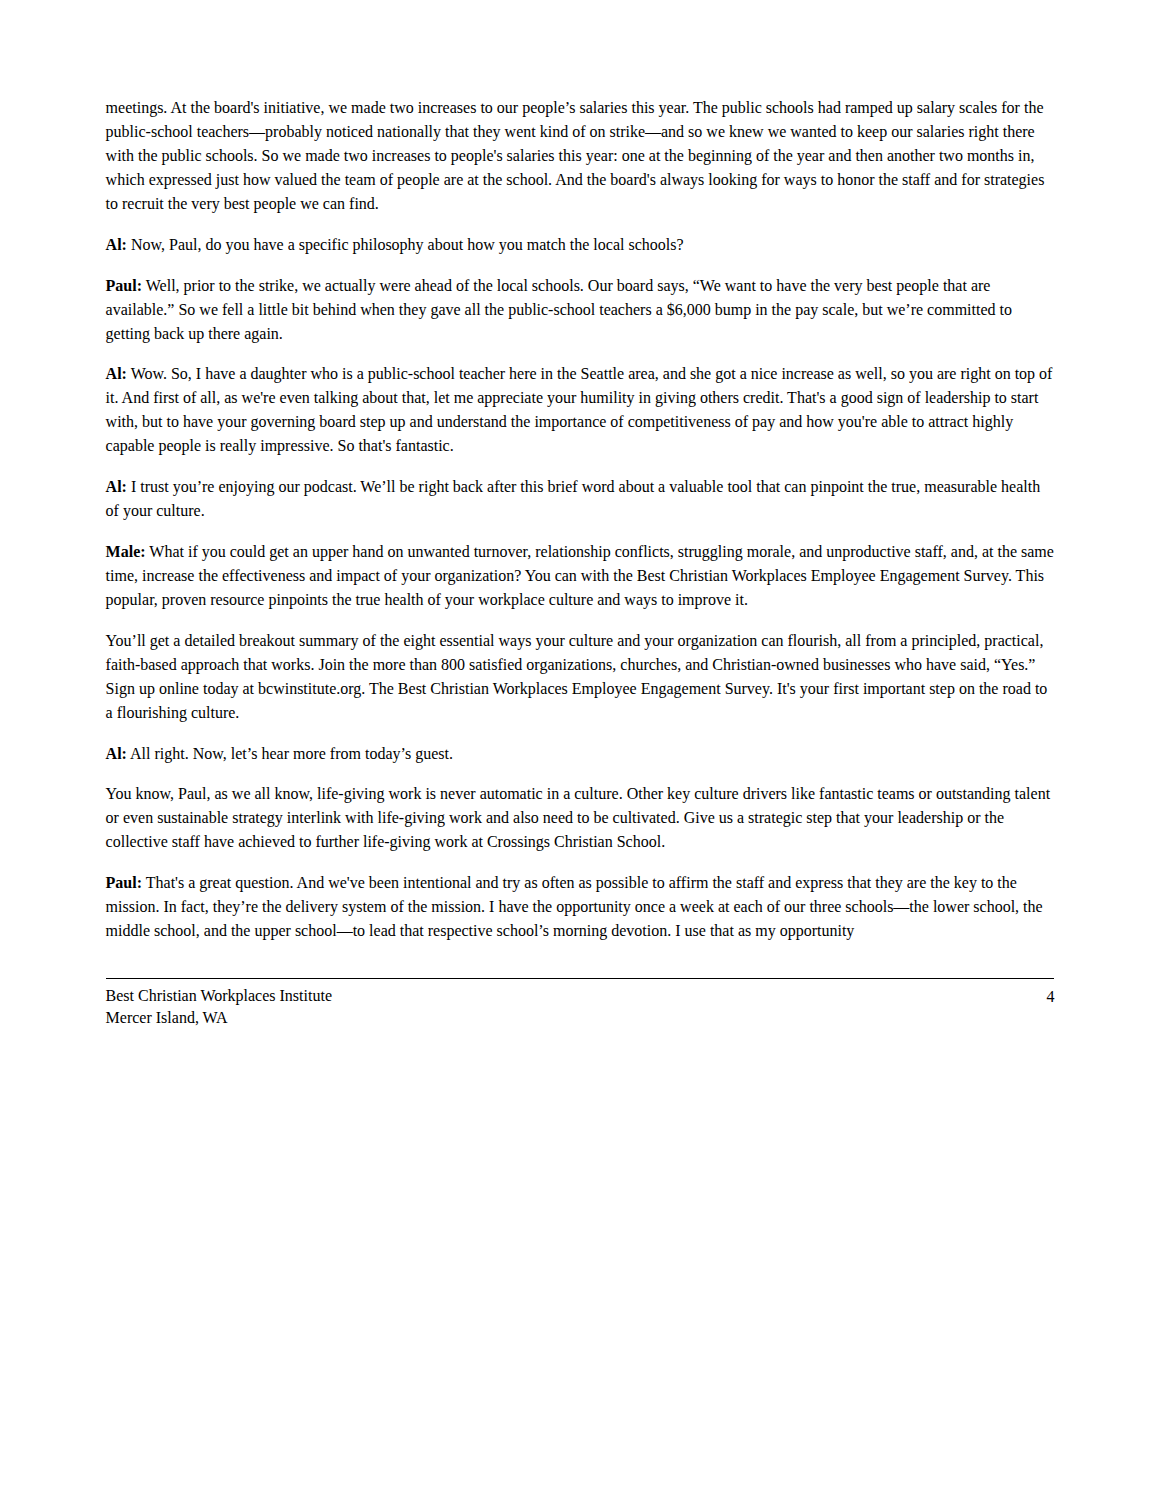meetings. At the board's initiative, we made two increases to our people’s salaries this year. The public schools had ramped up salary scales for the public-school teachers—probably noticed nationally that they went kind of on strike—and so we knew we wanted to keep our salaries right there with the public schools. So we made two increases to people's salaries this year: one at the beginning of the year and then another two months in, which expressed just how valued the team of people are at the school. And the board's always looking for ways to honor the staff and for strategies to recruit the very best people we can find.
Al: Now, Paul, do you have a specific philosophy about how you match the local schools?
Paul: Well, prior to the strike, we actually were ahead of the local schools. Our board says, “We want to have the very best people that are available.” So we fell a little bit behind when they gave all the public-school teachers a $6,000 bump in the pay scale, but we’re committed to getting back up there again.
Al: Wow. So, I have a daughter who is a public-school teacher here in the Seattle area, and she got a nice increase as well, so you are right on top of it. And first of all, as we're even talking about that, let me appreciate your humility in giving others credit. That's a good sign of leadership to start with, but to have your governing board step up and understand the importance of competitiveness of pay and how you're able to attract highly capable people is really impressive. So that's fantastic.
Al: I trust you’re enjoying our podcast. We’ll be right back after this brief word about a valuable tool that can pinpoint the true, measurable health of your culture.
Male: What if you could get an upper hand on unwanted turnover, relationship conflicts, struggling morale, and unproductive staff, and, at the same time, increase the effectiveness and impact of your organization? You can with the Best Christian Workplaces Employee Engagement Survey. This popular, proven resource pinpoints the true health of your workplace culture and ways to improve it.
You’ll get a detailed breakout summary of the eight essential ways your culture and your organization can flourish, all from a principled, practical, faith-based approach that works. Join the more than 800 satisfied organizations, churches, and Christian-owned businesses who have said, “Yes.” Sign up online today at bcwinstitute.org. The Best Christian Workplaces Employee Engagement Survey. It's your first important step on the road to a flourishing culture.
Al: All right. Now, let’s hear more from today’s guest.
You know, Paul, as we all know, life-giving work is never automatic in a culture. Other key culture drivers like fantastic teams or outstanding talent or even sustainable strategy interlink with life-giving work and also need to be cultivated. Give us a strategic step that your leadership or the collective staff have achieved to further life-giving work at Crossings Christian School.
Paul: That's a great question. And we've been intentional and try as often as possible to affirm the staff and express that they are the key to the mission. In fact, they’re the delivery system of the mission. I have the opportunity once a week at each of our three schools—the lower school, the middle school, and the upper school—to lead that respective school’s morning devotion. I use that as my opportunity
Best Christian Workplaces Institute
Mercer Island, WA
4